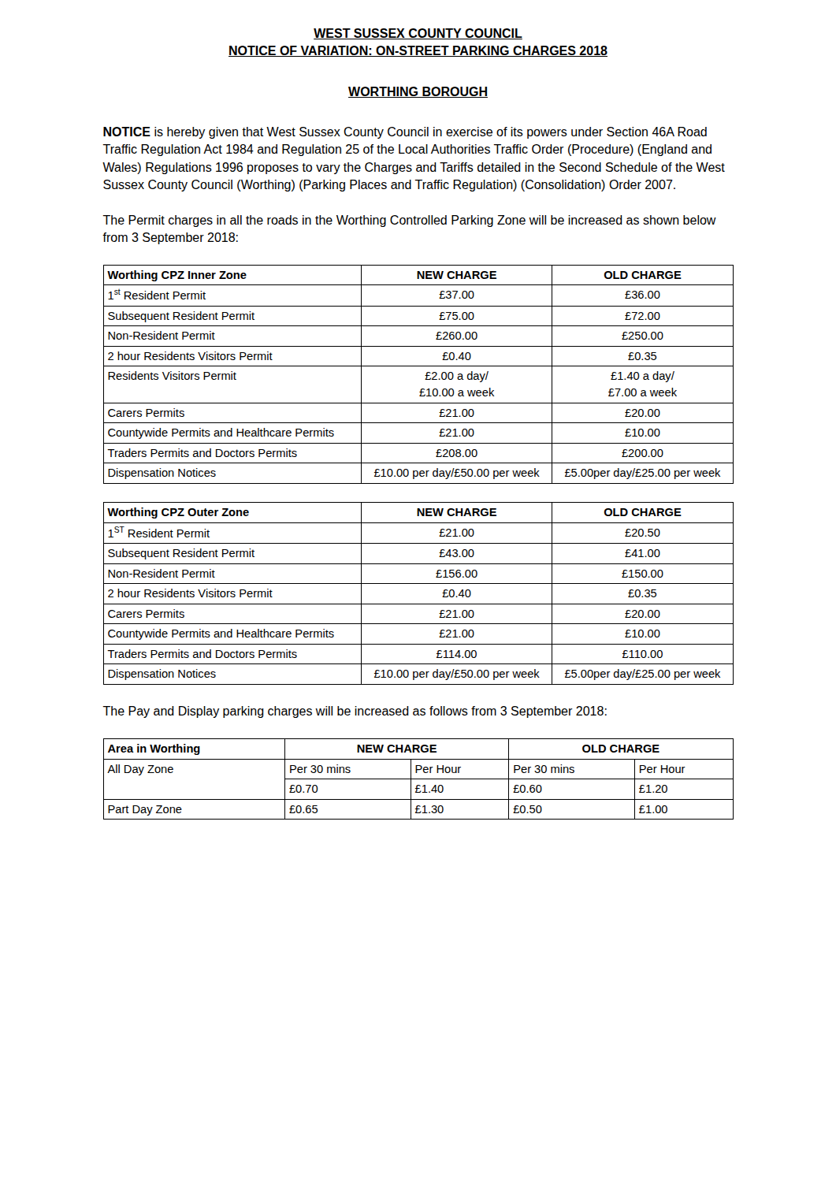WEST SUSSEX COUNTY COUNCIL
NOTICE OF VARIATION: ON-STREET PARKING CHARGES 2018
WORTHING BOROUGH
NOTICE is hereby given that West Sussex County Council in exercise of its powers under Section 46A Road Traffic Regulation Act 1984 and Regulation 25 of the Local Authorities Traffic Order (Procedure) (England and Wales) Regulations 1996 proposes to vary the Charges and Tariffs detailed in the Second Schedule of the West Sussex County Council (Worthing) (Parking Places and Traffic Regulation) (Consolidation) Order 2007.
The Permit charges in all the roads in the Worthing Controlled Parking Zone will be increased as shown below from 3 September 2018:
| Worthing CPZ Inner Zone | NEW CHARGE | OLD CHARGE |
| --- | --- | --- |
| 1 st Resident Permit | £37.00 | £36.00 |
| Subsequent Resident Permit | £75.00 | £72.00 |
| Non-Resident Permit | £260.00 | £250.00 |
| 2 hour Residents Visitors Permit | £0.40 | £0.35 |
| Residents Visitors Permit | £2.00 a day/ £10.00 a week | £1.40 a day/ £7.00 a week |
| Carers Permits | £21.00 | £20.00 |
| Countywide Permits and Healthcare Permits | £21.00 | £10.00 |
| Traders Permits and Doctors Permits | £208.00 | £200.00 |
| Dispensation Notices | £10.00 per day/£50.00 per week | £5.00per day/£25.00 per week |
| Worthing CPZ Outer Zone | NEW CHARGE | OLD CHARGE |
| --- | --- | --- |
| 1 ST Resident Permit | £21.00 | £20.50 |
| Subsequent Resident Permit | £43.00 | £41.00 |
| Non-Resident Permit | £156.00 | £150.00 |
| 2 hour Residents Visitors Permit | £0.40 | £0.35 |
| Carers Permits | £21.00 | £20.00 |
| Countywide Permits and Healthcare Permits | £21.00 | £10.00 |
| Traders Permits and Doctors Permits | £114.00 | £110.00 |
| Dispensation Notices | £10.00 per day/£50.00 per week | £5.00per day/£25.00 per week |
The Pay and Display parking charges will be increased as follows from 3 September 2018:
| Area in Worthing | NEW CHARGE | OLD CHARGE |
| --- | --- | --- |
| All Day Zone | Per 30 mins | Per Hour | Per 30 mins | Per Hour |
| £0.70 | £1.40 | £0.60 | £1.20 |
| Part Day Zone | £0.65 | £1.30 | £0.50 | £1.00 |